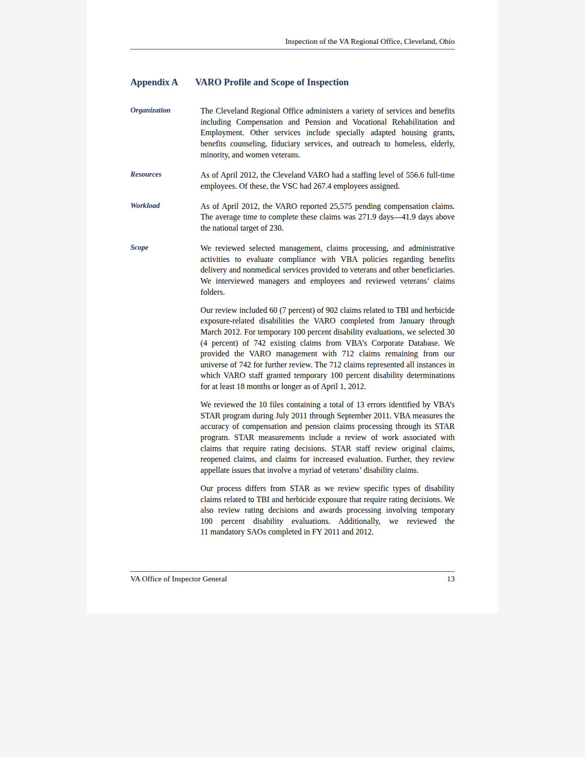Inspection of the VA Regional Office, Cleveland, Ohio
Appendix A
VARO Profile and Scope of Inspection
| Organization | The Cleveland Regional Office administers a variety of services and benefits including Compensation and Pension and Vocational Rehabilitation and Employment. Other services include specially adapted housing grants, benefits counseling, fiduciary services, and outreach to homeless, elderly, minority, and women veterans. |
| Resources | As of April 2012, the Cleveland VARO had a staffing level of 556.6 full-time employees. Of these, the VSC had 267.4 employees assigned. |
| Workload | As of April 2012, the VARO reported 25,575 pending compensation claims. The average time to complete these claims was 271.9 days—41.9 days above the national target of 230. |
| Scope | We reviewed selected management, claims processing, and administrative activities to evaluate compliance with VBA policies regarding benefits delivery and nonmedical services provided to veterans and other beneficiaries. We interviewed managers and employees and reviewed veterans’ claims folders. Our review included 60 (7 percent) of 902 claims related to TBI and herbicide exposure-related disabilities the VARO completed from January through March 2012. For temporary 100 percent disability evaluations, we selected 30 (4 percent) of 742 existing claims from VBA’s Corporate Database. We provided the VARO management with 712 claims remaining from our universe of 742 for further review. The 712 claims represented all instances in which VARO staff granted temporary 100 percent disability determinations for at least 18 months or longer as of April 1, 2012. We reviewed the 10 files containing a total of 13 errors identified by VBA’s STAR program during July 2011 through September 2011. VBA measures the accuracy of compensation and pension claims processing through its STAR program. STAR measurements include a review of work associated with claims that require rating decisions. STAR staff review original claims, reopened claims, and claims for increased evaluation. Further, they review appellate issues that involve a myriad of veterans’ disability claims. Our process differs from STAR as we review specific types of disability claims related to TBI and herbicide exposure that require rating decisions. We also review rating decisions and awards processing involving temporary 100 percent disability evaluations. Additionally, we reviewed the 11 mandatory SAOs completed in FY 2011 and 2012. |
VA Office of Inspector General
13